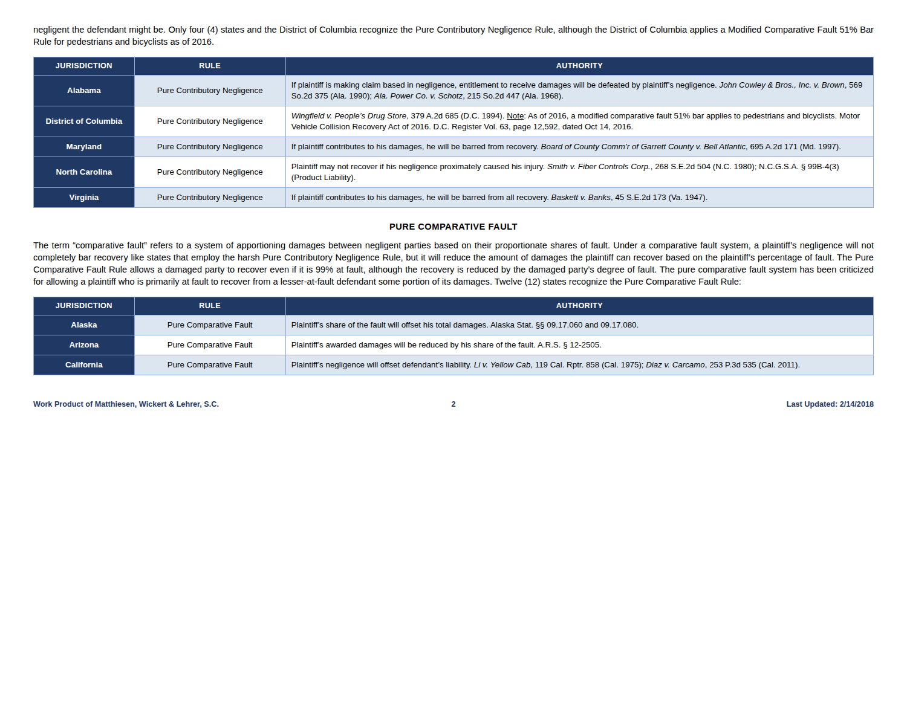negligent the defendant might be. Only four (4) states and the District of Columbia recognize the Pure Contributory Negligence Rule, although the District of Columbia applies a Modified Comparative Fault 51% Bar Rule for pedestrians and bicyclists as of 2016.
| JURISDICTION | RULE | AUTHORITY |
| --- | --- | --- |
| Alabama | Pure Contributory Negligence | If plaintiff is making claim based in negligence, entitlement to receive damages will be defeated by plaintiff’s negligence. John Cowley & Bros., Inc. v. Brown , 569 So.2d 375 (Ala. 1990); Ala. Power Co. v. Schotz , 215 So.2d 447 (Ala. 1968). |
| District of Columbia | Pure Contributory Negligence | Wingfield v. People’s Drug Store , 379 A.2d 685 (D.C. 1994). Note : As of 2016, a modified comparative fault 51% bar applies to pedestrians and bicyclists. Motor Vehicle Collision Recovery Act of 2016. D.C. Register Vol. 63, page 12,592, dated Oct 14, 2016. |
| Maryland | Pure Contributory Negligence | If plaintiff contributes to his damages, he will be barred from recovery. Board of County Comm’r of Garrett County v. Bell Atlantic , 695 A.2d 171 (Md. 1997). |
| North Carolina | Pure Contributory Negligence | Plaintiff may not recover if his negligence proximately caused his injury. Smith v. Fiber Controls Corp. , 268 S.E.2d 504 (N.C. 1980); N.C.G.S.A. § 99B-4(3) (Product Liability). |
| Virginia | Pure Contributory Negligence | If plaintiff contributes to his damages, he will be barred from all recovery. Baskett v. Banks , 45 S.E.2d 173 (Va. 1947). |
PURE COMPARATIVE FAULT
The term “comparative fault” refers to a system of apportioning damages between negligent parties based on their proportionate shares of fault. Under a comparative fault system, a plaintiff’s negligence will not completely bar recovery like states that employ the harsh Pure Contributory Negligence Rule, but it will reduce the amount of damages the plaintiff can recover based on the plaintiff’s percentage of fault. The Pure Comparative Fault Rule allows a damaged party to recover even if it is 99% at fault, although the recovery is reduced by the damaged party’s degree of fault. The pure comparative fault system has been criticized for allowing a plaintiff who is primarily at fault to recover from a lesser-at-fault defendant some portion of its damages. Twelve (12) states recognize the Pure Comparative Fault Rule:
| JURISDICTION | RULE | AUTHORITY |
| --- | --- | --- |
| Alaska | Pure Comparative Fault | Plaintiff’s share of the fault will offset his total damages. Alaska Stat. §§ 09.17.060 and 09.17.080. |
| Arizona | Pure Comparative Fault | Plaintiff’s awarded damages will be reduced by his share of the fault. A.R.S. § 12-2505. |
| California | Pure Comparative Fault | Plaintiff’s negligence will offset defendant’s liability. Li v. Yellow Cab , 119 Cal. Rptr. 858 (Cal. 1975); Diaz v. Carcamo , 253 P.3d 535 (Cal. 2011). |
Work Product of Matthiesen, Wickert & Lehrer, S.C.
2
Last Updated: 2/14/2018